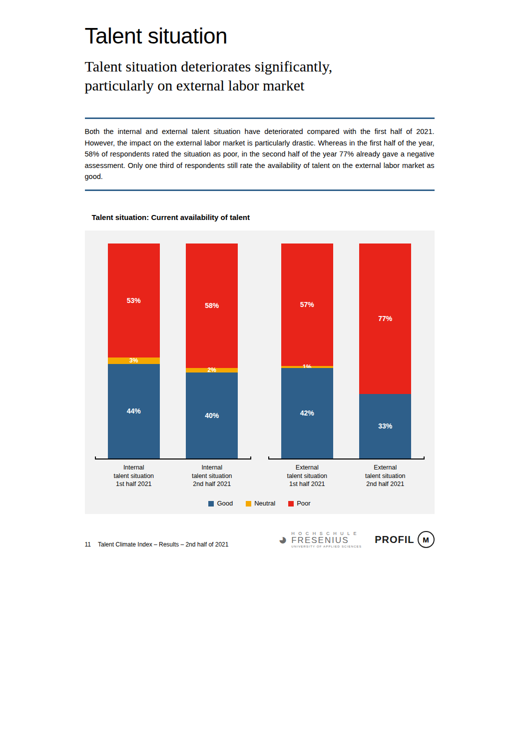Talent situation
Talent situation deteriorates significantly,
particularly on external labor market
Both the internal and external talent situation have deteriorated compared with the first half of 2021. However, the impact on the external labor market is particularly drastic. Whereas in the first half of the year, 58% of respondents rated the situation as poor, in the second half of the year 77% already gave a negative assessment. Only one third of respondents still rate the availability of talent on the external labor market as good.
Talent situation: Current availability of talent
53%
3%
44%
58%
2%
40%
57%
1%
42%
77%
33%
Internal
talent situation
1st half 2021
Internal
talent situation
2nd half 2021
External
talent situation
1st half 2021
External
talent situation
2nd half 2021
Good
Neutral
Poor
11 Talent Climate Index – Results – 2nd half of 2021
◕
H O C H S C H U L E
FRESENIUS
UNIVERSITY OF APPLIED SCIENCES
PROFIL
M